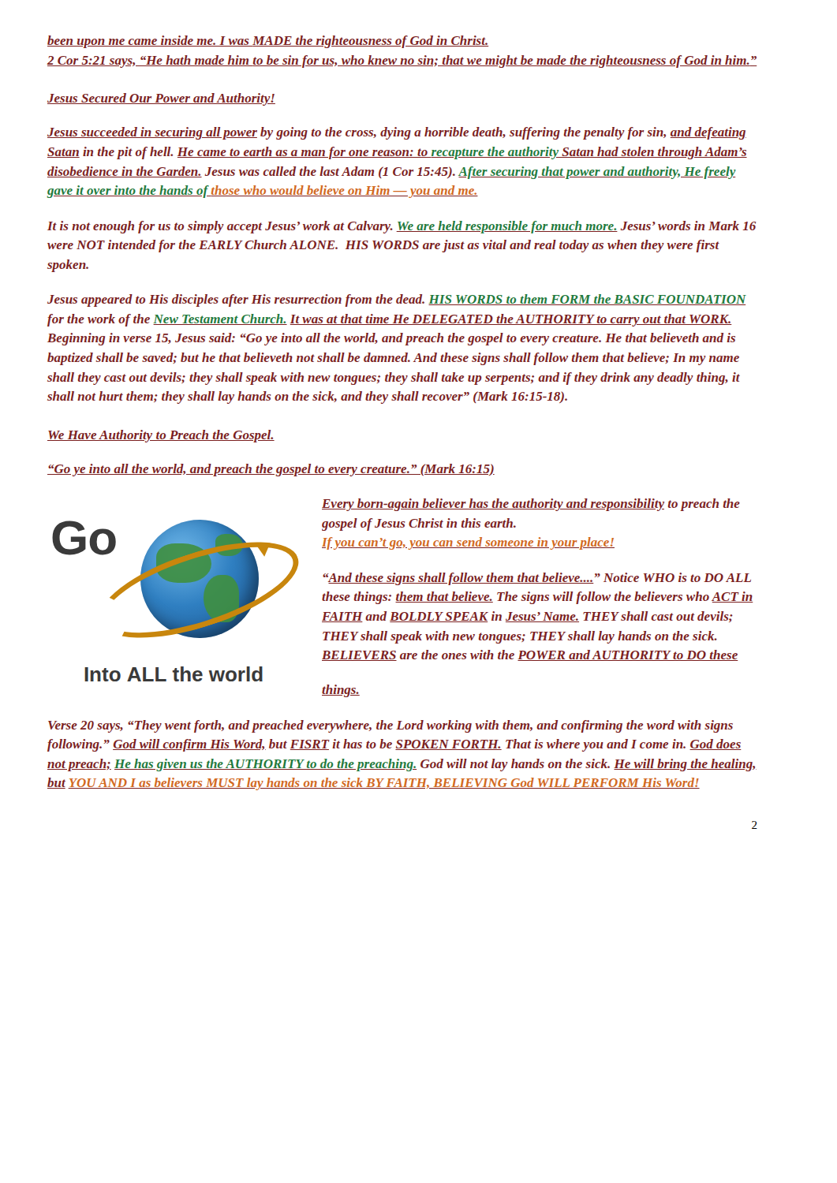been upon me came inside me. I was MADE the righteousness of God in Christ.
2 Cor 5:21 says, “He hath made him to be sin for us, who knew no sin; that we might be made the righteousness of God in him.”
Jesus Secured Our Power and Authority!
Jesus succeeded in securing all power by going to the cross, dying a horrible death, suffering the penalty for sin, and defeating Satan in the pit of hell. He came to earth as a man for one reason: to recapture the authority Satan had stolen through Adam’s disobedience in the Garden. Jesus was called the last Adam (1 Cor 15:45). After securing that power and authority, He freely gave it over into the hands of those who would believe on Him — you and me.
It is not enough for us to simply accept Jesus’ work at Calvary. We are held responsible for much more. Jesus’ words in Mark 16 were NOT intended for the EARLY Church ALONE. HIS WORDS are just as vital and real today as when they were first spoken.
Jesus appeared to His disciples after His resurrection from the dead. HIS WORDS to them FORM the BASIC FOUNDATION for the work of the New Testament Church. It was at that time He DELEGATED the AUTHORITY to carry out that WORK. Beginning in verse 15, Jesus said: “Go ye into all the world, and preach the gospel to every creature. He that believeth and is baptized shall be saved; but he that believeth not shall be damned. And these signs shall follow them that believe; In my name shall they cast out devils; they shall speak with new tongues; they shall take up serpents; and if they drink any deadly thing, it shall not hurt them; they shall lay hands on the sick, and they shall recover” (Mark 16:15-18).
We Have Authority to Preach the Gospel.
“Go ye into all the world, and preach the gospel to every creature.” (Mark 16:15)
Go
Into ALL the world
Every born-again believer has the authority and responsibility to preach the gospel of Jesus Christ in this earth.
If you can’t go, you can send someone in your place!
“And these signs shall follow them that believe....” Notice WHO is to DO ALL these things: them that believe. The signs will follow the believers who ACT in FAITH and BOLDLY SPEAK in Jesus’ Name. THEY shall cast out devils; THEY shall speak with new tongues; THEY shall lay hands on the sick. BELIEVERS are the ones with the POWER and AUTHORITY to DO these
things.
Verse 20 says, “They went forth, and preached everywhere, the Lord working with them, and confirming the word with signs following.” God will confirm His Word, but FISRT it has to be SPOKEN FORTH. That is where you and I come in. God does not preach; He has given us the AUTHORITY to do the preaching. God will not lay hands on the sick. He will bring the healing, but YOU AND I as believers MUST lay hands on the sick BY FAITH, BELIEVING God WILL PERFORM His Word!
2